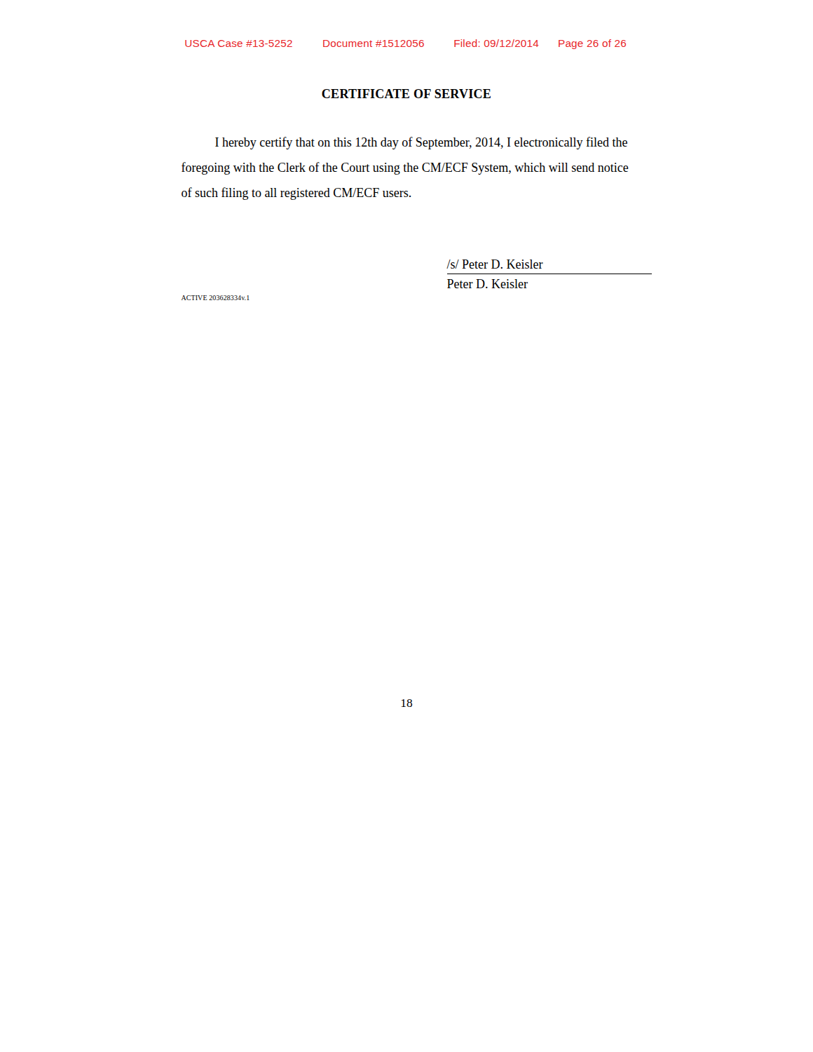USCA Case #13-5252 Document #1512056 Filed: 09/12/2014 Page 26 of 26
CERTIFICATE OF SERVICE
I hereby certify that on this 12th day of September, 2014, I electronically filed the foregoing with the Clerk of the Court using the CM/ECF System, which will send notice of such filing to all registered CM/ECF users.
/s/ Peter D. Keisler
Peter D. Keisler
ACTIVE 203628334v.1
18